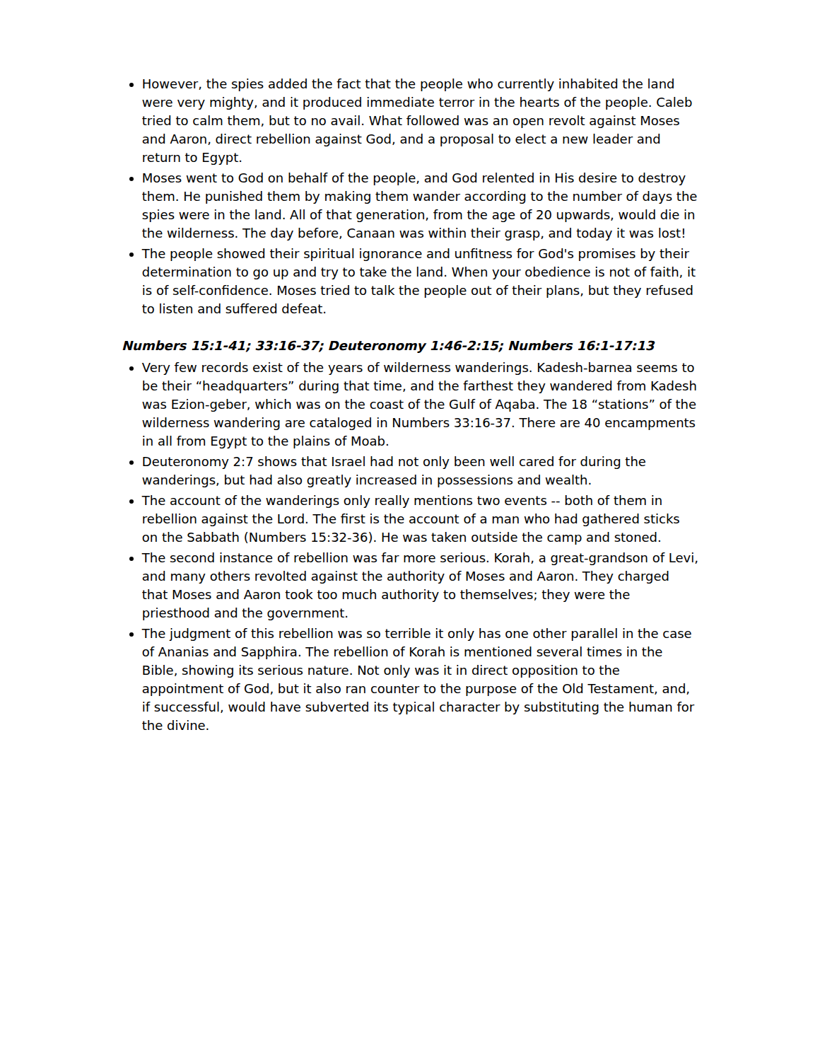However, the spies added the fact that the people who currently inhabited the land were very mighty, and it produced immediate terror in the hearts of the people. Caleb tried to calm them, but to no avail. What followed was an open revolt against Moses and Aaron, direct rebellion against God, and a proposal to elect a new leader and return to Egypt.
Moses went to God on behalf of the people, and God relented in His desire to destroy them. He punished them by making them wander according to the number of days the spies were in the land. All of that generation, from the age of 20 upwards, would die in the wilderness. The day before, Canaan was within their grasp, and today it was lost!
The people showed their spiritual ignorance and unfitness for God's promises by their determination to go up and try to take the land. When your obedience is not of faith, it is of self-confidence. Moses tried to talk the people out of their plans, but they refused to listen and suffered defeat.
Numbers 15:1-41; 33:16-37; Deuteronomy 1:46-2:15; Numbers 16:1-17:13
Very few records exist of the years of wilderness wanderings. Kadesh-barnea seems to be their “headquarters” during that time, and the farthest they wandered from Kadesh was Ezion-geber, which was on the coast of the Gulf of Aqaba. The 18 “stations” of the wilderness wandering are cataloged in Numbers 33:16-37. There are 40 encampments in all from Egypt to the plains of Moab.
Deuteronomy 2:7 shows that Israel had not only been well cared for during the wanderings, but had also greatly increased in possessions and wealth.
The account of the wanderings only really mentions two events -- both of them in rebellion against the Lord. The first is the account of a man who had gathered sticks on the Sabbath (Numbers 15:32-36). He was taken outside the camp and stoned.
The second instance of rebellion was far more serious. Korah, a great-grandson of Levi, and many others revolted against the authority of Moses and Aaron. They charged that Moses and Aaron took too much authority to themselves; they were the priesthood and the government.
The judgment of this rebellion was so terrible it only has one other parallel in the case of Ananias and Sapphira. The rebellion of Korah is mentioned several times in the Bible, showing its serious nature. Not only was it in direct opposition to the appointment of God, but it also ran counter to the purpose of the Old Testament, and, if successful, would have subverted its typical character by substituting the human for the divine.